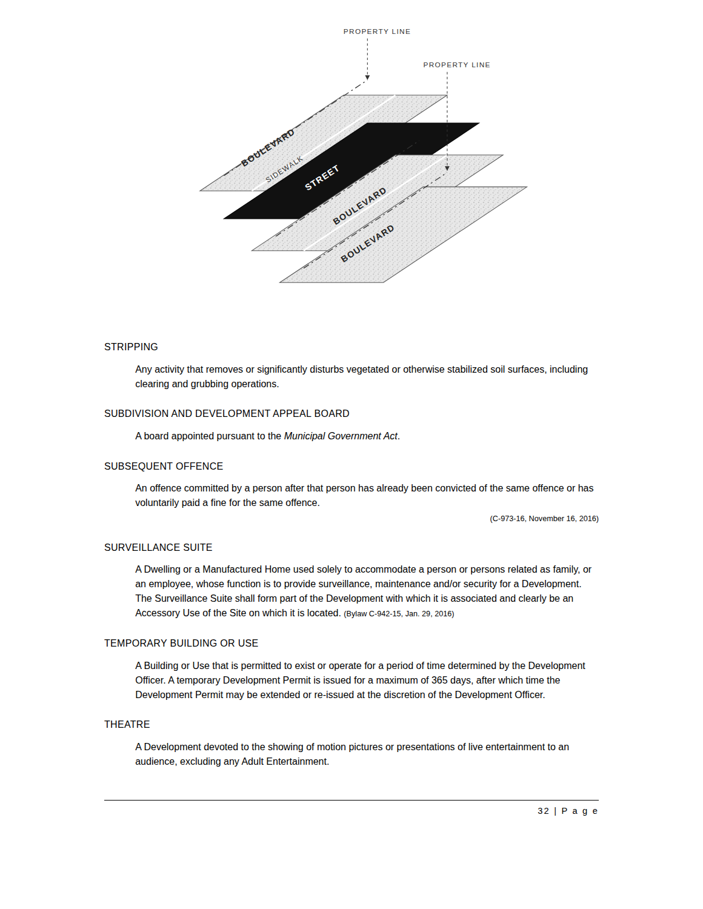BOULEVARD SIDEWALK STREET BOULEVARD SIDEWALK BOULEVARD PROPERTY LINE PROPERTY LINE
Stripping
Any activity that removes or significantly disturbs vegetated or otherwise stabilized soil surfaces, including clearing and grubbing operations.
Subdivision and Development Appeal Board
A board appointed pursuant to the Municipal Government Act.
Subsequent Offence
An offence committed by a person after that person has already been convicted of the same offence or has voluntarily paid a fine for the same offence.
(C-973-16, November 16, 2016)
Surveillance Suite
A Dwelling or a Manufactured Home used solely to accommodate a person or persons related as family, or an employee, whose function is to provide surveillance, maintenance and/or security for a Development. The Surveillance Suite shall form part of the Development with which it is associated and clearly be an Accessory Use of the Site on which it is located. (Bylaw C-942-15, Jan. 29, 2016)
Temporary Building or Use
A Building or Use that is permitted to exist or operate for a period of time determined by the Development Officer. A temporary Development Permit is issued for a maximum of 365 days, after which time the Development Permit may be extended or re-issued at the discretion of the Development Officer.
Theatre
A Development devoted to the showing of motion pictures or presentations of live entertainment to an audience, excluding any Adult Entertainment.
32 | P a g e